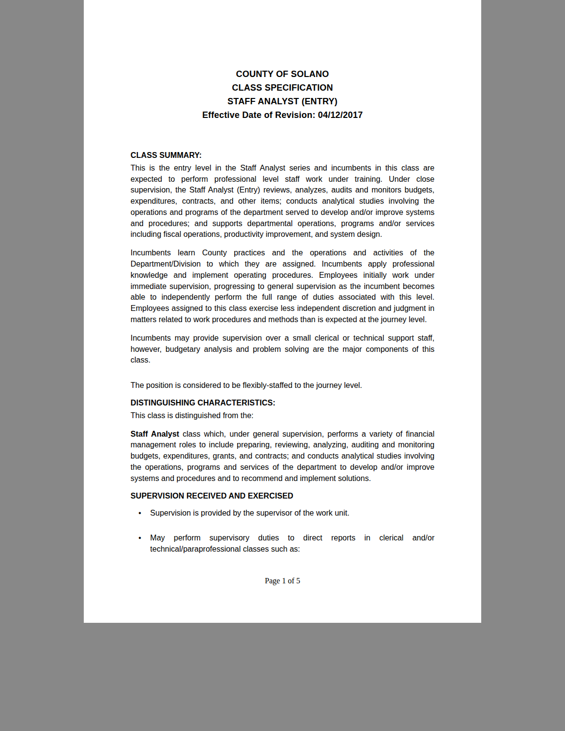COUNTY OF SOLANO CLASS SPECIFICATION STAFF ANALYST (ENTRY) Effective Date of Revision: 04/12/2017
CLASS SUMMARY:
This is the entry level in the Staff Analyst series and incumbents in this class are expected to perform professional level staff work under training. Under close supervision, the Staff Analyst (Entry) reviews, analyzes, audits and monitors budgets, expenditures, contracts, and other items; conducts analytical studies involving the operations and programs of the department served to develop and/or improve systems and procedures; and supports departmental operations, programs and/or services including fiscal operations, productivity improvement, and system design.
Incumbents learn County practices and the operations and activities of the Department/Division to which they are assigned. Incumbents apply professional knowledge and implement operating procedures. Employees initially work under immediate supervision, progressing to general supervision as the incumbent becomes able to independently perform the full range of duties associated with this level. Employees assigned to this class exercise less independent discretion and judgment in matters related to work procedures and methods than is expected at the journey level.
Incumbents may provide supervision over a small clerical or technical support staff, however, budgetary analysis and problem solving are the major components of this class.
The position is considered to be flexibly-staffed to the journey level.
DISTINGUISHING CHARACTERISTICS:
This class is distinguished from the:
Staff Analyst class which, under general supervision, performs a variety of financial management roles to include preparing, reviewing, analyzing, auditing and monitoring budgets, expenditures, grants, and contracts; and conducts analytical studies involving the operations, programs and services of the department to develop and/or improve systems and procedures and to recommend and implement solutions.
SUPERVISION RECEIVED AND EXERCISED
Supervision is provided by the supervisor of the work unit.
May perform supervisory duties to direct reports in clerical and/or technical/paraprofessional classes such as:
Page 1 of 5